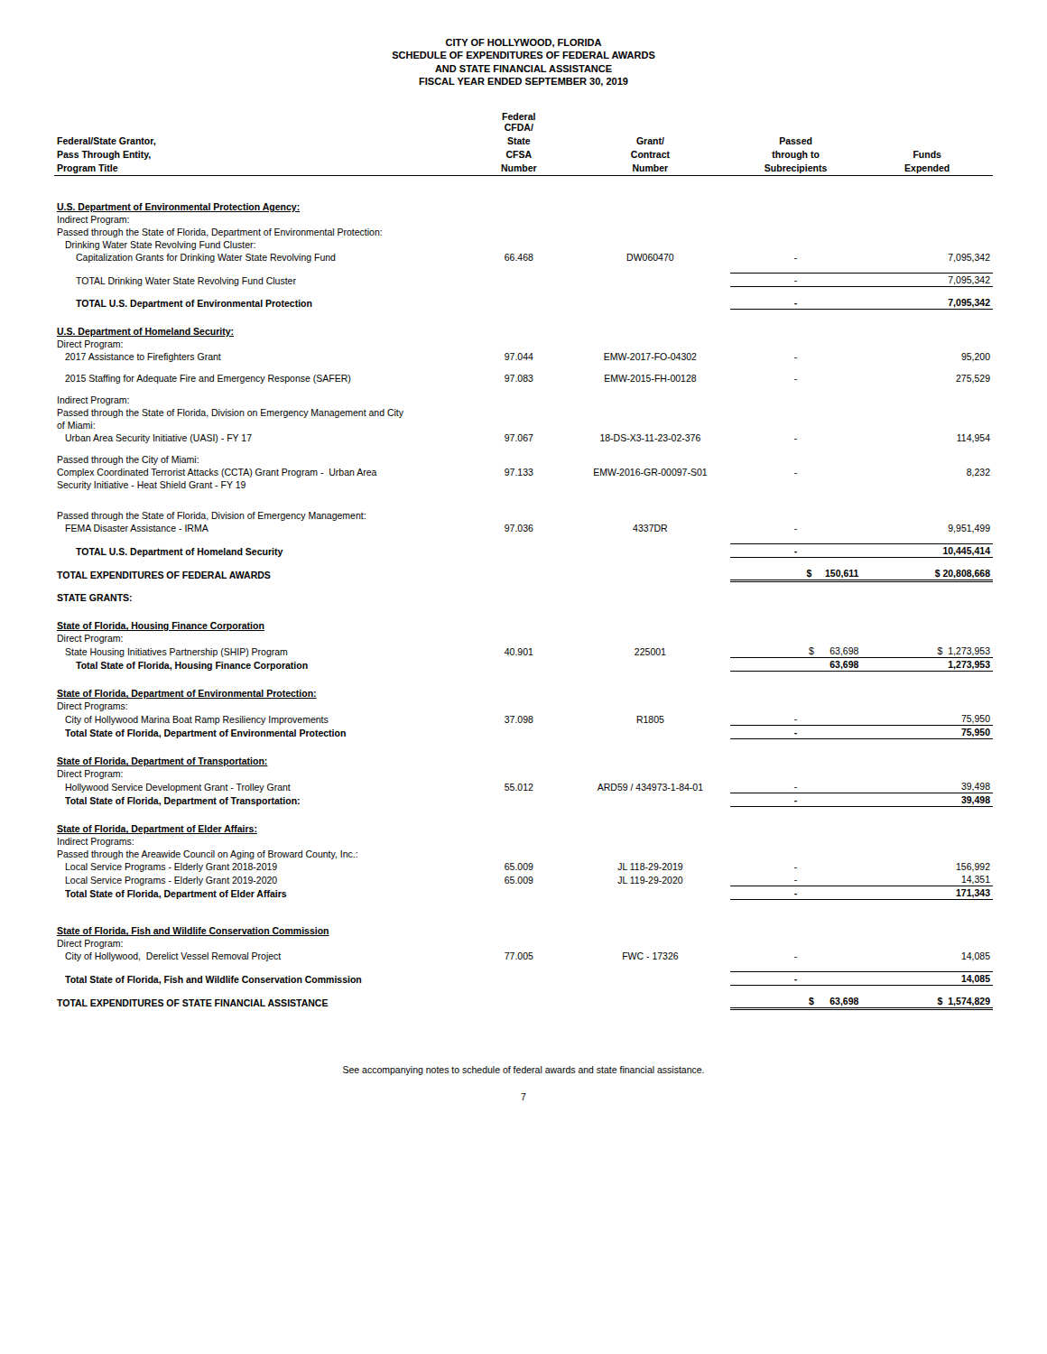CITY OF HOLLYWOOD, FLORIDA
SCHEDULE OF EXPENDITURES OF FEDERAL AWARDS
AND STATE FINANCIAL ASSISTANCE
FISCAL YEAR ENDED SEPTEMBER 30, 2019
| | Federal CFDA/ | | | |
| --- | --- | --- | --- | --- |
| Federal/State Grantor, | State | Grant/ | Passed | |
| Pass Through Entity, | CFSA | Contract | through to | Funds |
| Program Title | Number | Number | Subrecipients | Expended |
| U.S. Department of Environmental Protection Agency: | | | | |
| Indirect Program: | | | | |
| Passed through the State of Florida, Department of Environmental Protection: | | | | |
| Drinking Water State Revolving Fund Cluster: | | | | |
| Capitalization Grants for Drinking Water State Revolving Fund | 66.468 | DW060470 | - | 7,095,342 |
| TOTAL Drinking Water State Revolving Fund Cluster | | | - | 7,095,342 |
| TOTAL U.S. Department of Environmental Protection | | | - | 7,095,342 |
| U.S. Department of Homeland Security: | | | | |
| Direct Program: | | | | |
| 2017 Assistance to Firefighters Grant | 97.044 | EMW-2017-FO-04302 | - | 95,200 |
| 2015 Staffing for Adequate Fire and Emergency Response (SAFER) | 97.083 | EMW-2015-FH-00128 | - | 275,529 |
| Indirect Program: | | | | |
| Passed through the State of Florida, Division on Emergency Management and City | | | | |
| of Miami: | | | | |
| Urban Area Security Initiative (UASI) - FY 17 | 97.067 | 18-DS-X3-11-23-02-376 | - | 114,954 |
| Passed through the City of Miami: | | | | |
| Complex Coordinated Terrorist Attacks (CCTA) Grant Program - Urban Area | 97.133 | EMW-2016-GR-00097-S01 | - | 8,232 |
| Security Initiative - Heat Shield Grant - FY 19 | | | | |
| Passed through the State of Florida, Division of Emergency Management: | | | | |
| FEMA Disaster Assistance - IRMA | 97.036 | 4337DR | - | 9,951,499 |
| TOTAL U.S. Department of Homeland Security | | | - | 10,445,414 |
| TOTAL EXPENDITURES OF FEDERAL AWARDS | | | $ 150,611 | $ 20,808,668 |
| STATE GRANTS: | | | | |
| State of Florida, Housing Finance Corporation | | | | |
| Direct Program: | | | | |
| State Housing Initiatives Partnership (SHIP) Program | 40.901 | 225001 | $ 63,698 | $ 1,273,953 |
| Total State of Florida, Housing Finance Corporation | | | 63,698 | 1,273,953 |
| State of Florida, Department of Environmental Protection: | | | | |
| Direct Programs: | | | | |
| City of Hollywood Marina Boat Ramp Resiliency Improvements | 37.098 | R1805 | - | 75,950 |
| Total State of Florida, Department of Environmental Protection | | | - | 75,950 |
| State of Florida, Department of Transportation: | | | | |
| Direct Program: | | | | |
| Hollywood Service Development Grant - Trolley Grant | 55.012 | ARD59 / 434973-1-84-01 | - | 39,498 |
| Total State of Florida, Department of Transportation: | | | - | 39,498 |
| State of Florida, Department of Elder Affairs: | | | | |
| Indirect Programs: | | | | |
| Passed through the Areawide Council on Aging of Broward County, Inc.: | | | | |
| Local Service Programs - Elderly Grant 2018-2019 | 65.009 | JL 118-29-2019 | - | 156,992 |
| Local Service Programs - Elderly Grant 2019-2020 | 65.009 | JL 119-29-2020 | - | 14,351 |
| Total State of Florida, Department of Elder Affairs | | | - | 171,343 |
| State of Florida, Fish and Wildlife Conservation Commission | | | | |
| Direct Program: | | | | |
| City of Hollywood, Derelict Vessel Removal Project | 77.005 | FWC - 17326 | - | 14,085 |
| Total State of Florida, Fish and Wildlife Conservation Commission | | | - | 14,085 |
| TOTAL EXPENDITURES OF STATE FINANCIAL ASSISTANCE | | | $ 63,698 | $ 1,574,829 |
See accompanying notes to schedule of federal awards and state financial assistance.
7